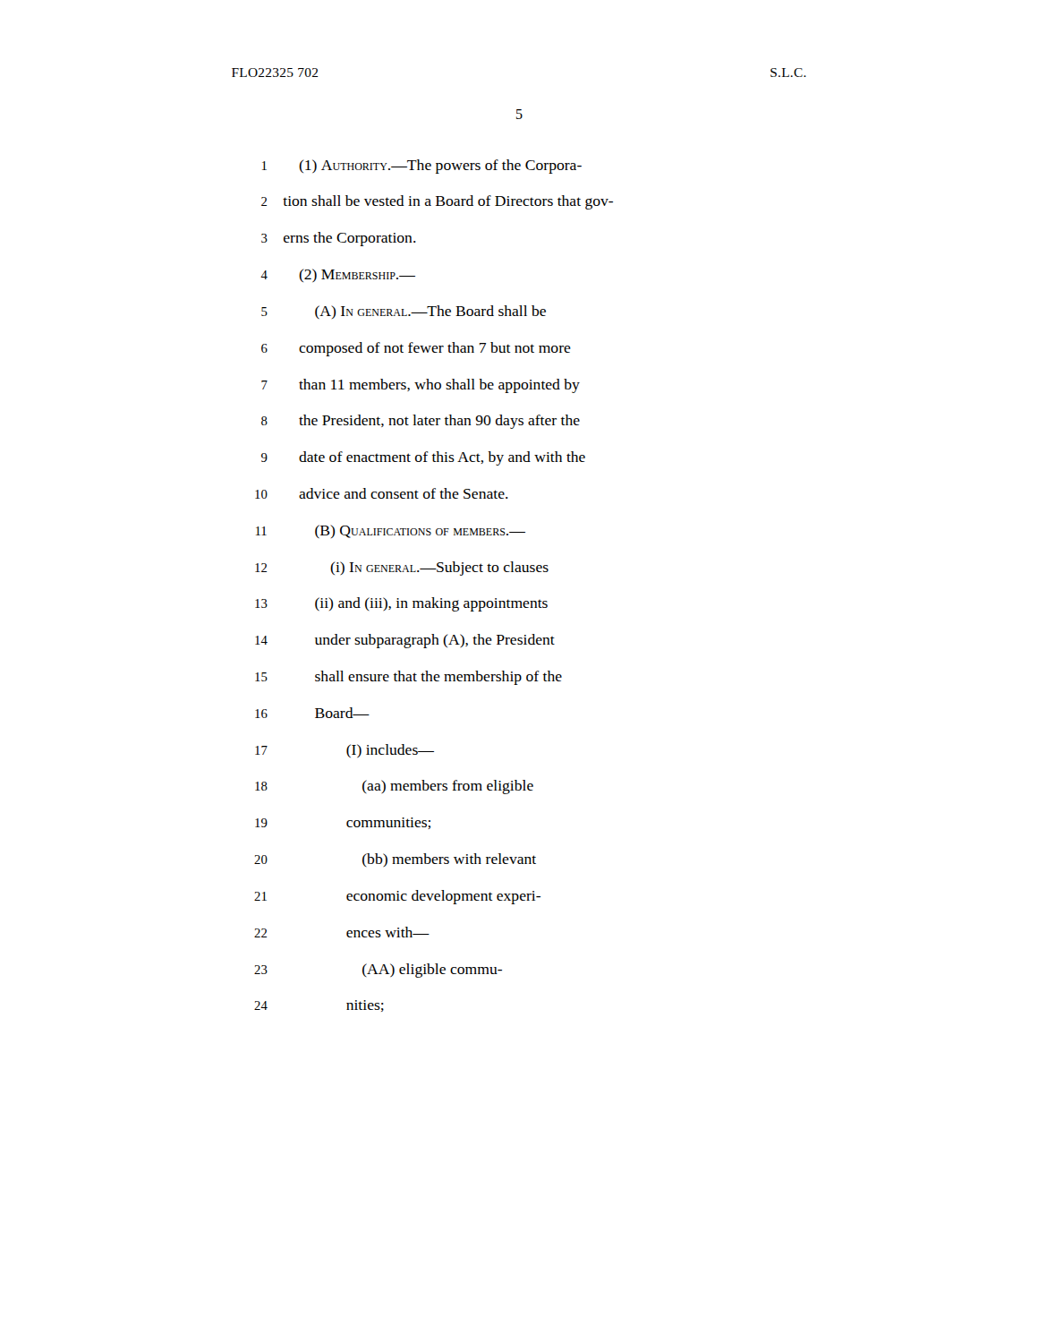FLO22325 702 S.L.C.
5
| 1 | (1) Authority. —The powers of the Corpora- |
| 2 | tion shall be vested in a Board of Directors that gov- |
| 3 | erns the Corporation. |
| 4 | (2) Membership. — |
| 5 | (A) In general. —The Board shall be |
| 6 | composed of not fewer than 7 but not more |
| 7 | than 11 members, who shall be appointed by |
| 8 | the President, not later than 90 days after the |
| 9 | date of enactment of this Act, by and with the |
| 10 | advice and consent of the Senate. |
| 11 | (B) Qualifications of members. — |
| 12 | (i) In general. —Subject to clauses |
| 13 | (ii) and (iii), in making appointments |
| 14 | under subparagraph (A), the President |
| 15 | shall ensure that the membership of the |
| 16 | Board— |
| 17 | (I) includes— |
| 18 | (aa) members from eligible |
| 19 | communities; |
| 20 | (bb) members with relevant |
| 21 | economic development experi- |
| 22 | ences with— |
| 23 | (AA) eligible commu- |
| 24 | nities; |